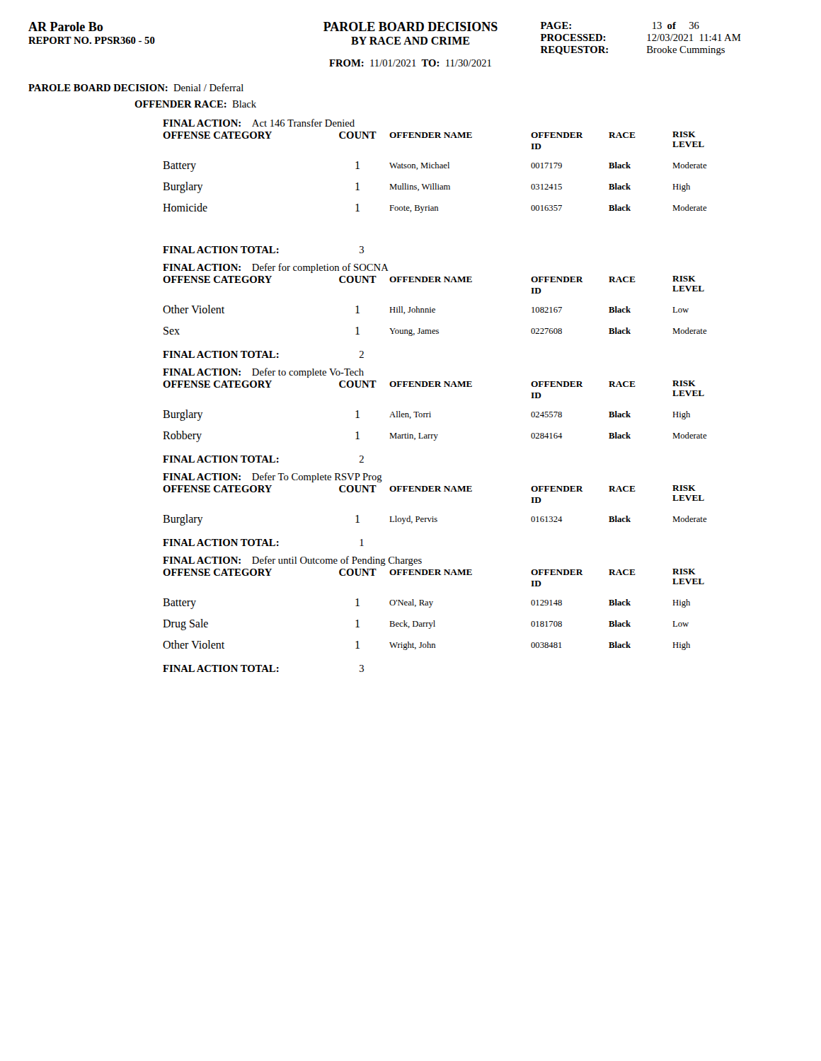| AR Parole Bo REPORT NO. PPSR360 - 50 | PAROLE BOARD DECISIONS BY RACE AND CRIME | / PAGE: / 13 of 36 / / PROCESSED: / 12/03/2021 11:41 AM / / REQUESTOR: / Brooke Cummings / |
FROM: 11/01/2021 TO: 11/30/2021
PAROLE BOARD DECISION: Denial / Deferral
OFFENDER RACE: Black
FINAL ACTION: Act 146 Transfer Denied
| OFFENSE CATEGORY | COUNT | OFFENDER NAME | OFFENDER ID | RACE | RISK LEVEL |
| --- | --- | --- | --- | --- | --- |
| Battery | 1 | Watson, Michael | 0017179 | Black | Moderate |
| Burglary | 1 | Mullins, William | 0312415 | Black | High |
| Homicide | 1 | Foote, Byrian | 0016357 | Black | Moderate |
FINAL ACTION TOTAL:3
FINAL ACTION: Defer for completion of SOCNA
| OFFENSE CATEGORY | COUNT | OFFENDER NAME | OFFENDER ID | RACE | RISK LEVEL |
| --- | --- | --- | --- | --- | --- |
| Other Violent | 1 | Hill, Johnnie | 1082167 | Black | Low |
| Sex | 1 | Young, James | 0227608 | Black | Moderate |
FINAL ACTION TOTAL:2
FINAL ACTION: Defer to complete Vo-Tech
| OFFENSE CATEGORY | COUNT | OFFENDER NAME | OFFENDER ID | RACE | RISK LEVEL |
| --- | --- | --- | --- | --- | --- |
| Burglary | 1 | Allen, Torri | 0245578 | Black | High |
| Robbery | 1 | Martin, Larry | 0284164 | Black | Moderate |
FINAL ACTION TOTAL:2
FINAL ACTION: Defer To Complete RSVP Prog
| OFFENSE CATEGORY | COUNT | OFFENDER NAME | OFFENDER ID | RACE | RISK LEVEL |
| --- | --- | --- | --- | --- | --- |
| Burglary | 1 | Lloyd, Pervis | 0161324 | Black | Moderate |
FINAL ACTION TOTAL:1
FINAL ACTION: Defer until Outcome of Pending Charges
| OFFENSE CATEGORY | COUNT | OFFENDER NAME | OFFENDER ID | RACE | RISK LEVEL |
| --- | --- | --- | --- | --- | --- |
| Battery | 1 | O'Neal, Ray | 0129148 | Black | High |
| Drug Sale | 1 | Beck, Darryl | 0181708 | Black | Low |
| Other Violent | 1 | Wright, John | 0038481 | Black | High |
FINAL ACTION TOTAL:3